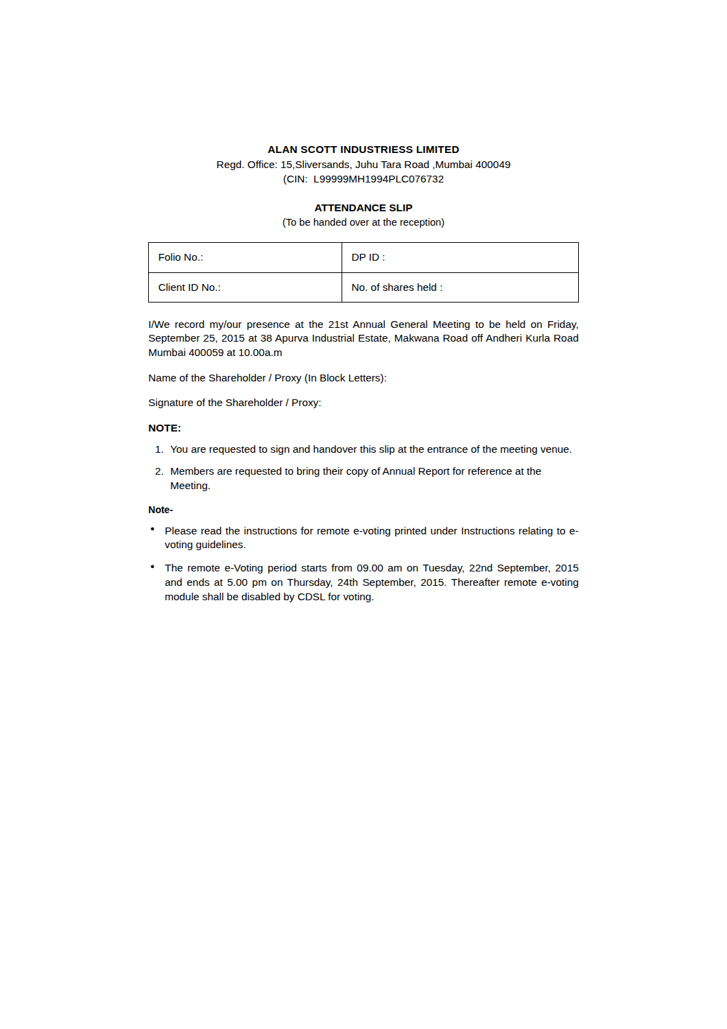ALAN SCOTT INDUSTRIESS LIMITED
Regd. Office: 15,Sliversands, Juhu Tara Road ,Mumbai 400049
(CIN: L99999MH1994PLC076732
ATTENDANCE SLIP
(To be handed over at the reception)
| Folio No.: | DP ID : |
| Client ID No.: | No. of shares held : |
I/We record my/our presence at the 21st Annual General Meeting to be held on Friday, September 25, 2015 at 38 Apurva Industrial Estate, Makwana Road off Andheri Kurla Road Mumbai 400059 at 10.00a.m
Name of the Shareholder / Proxy (In Block Letters):
Signature of the Shareholder / Proxy:
NOTE:
You are requested to sign and handover this slip at the entrance of the meeting venue.
Members are requested to bring their copy of Annual Report for reference at the Meeting.
Note-
Please read the instructions for remote e-voting printed under Instructions relating to e-voting guidelines.
The remote e-Voting period starts from 09.00 am on Tuesday, 22nd September, 2015 and ends at 5.00 pm on Thursday, 24th September, 2015. Thereafter remote e-voting module shall be disabled by CDSL for voting.